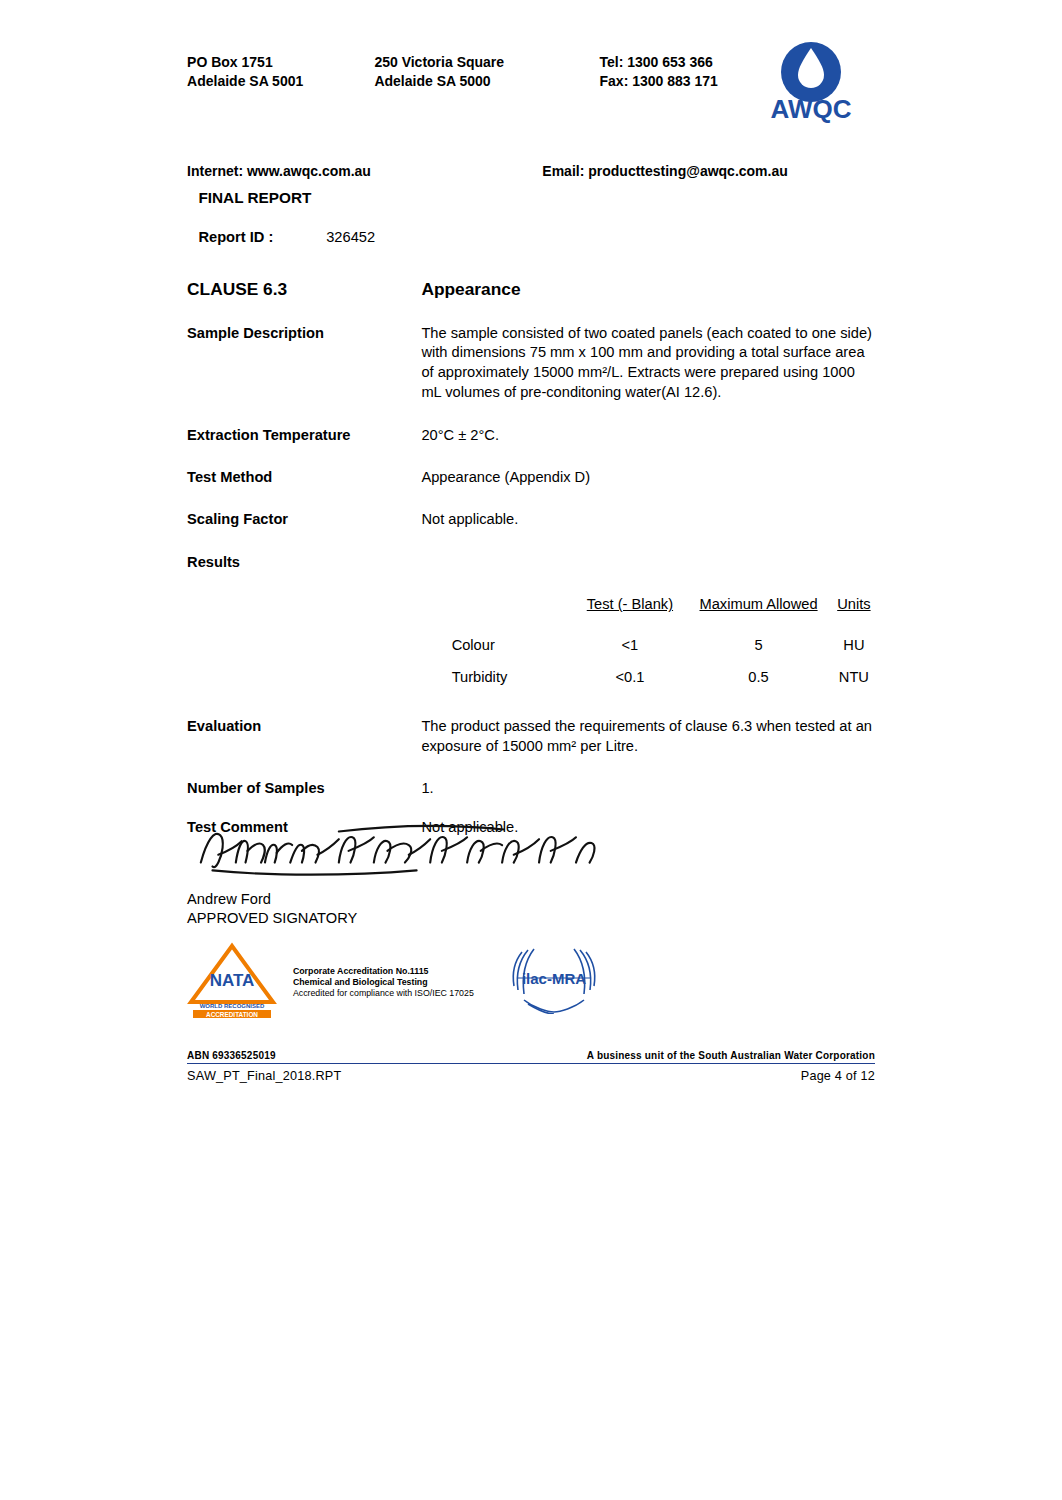PO Box 1751
Adelaide SA 5001
250 Victoria Square
Adelaide SA 5000
Tel: 1300 653 366
Fax: 1300 883 171
AWQC
Internet: www.awqc.com.au
Email: producttesting@awqc.com.au
FINAL REPORT
Report ID :326452
CLAUSE 6.3
Appearance
Sample Description
The sample consisted of two coated panels (each coated to one side) with dimensions 75 mm x 100 mm and providing a total surface area of approximately 15000 mm²/L. Extracts were prepared using 1000 mL volumes of pre-conditoning water(AI 12.6).
Extraction Temperature
20°C ± 2°C.
Test Method
Appearance (Appendix D)
Scaling Factor
Not applicable.
Results
| | Test (- Blank) | Maximum Allowed | Units |
| --- | --- | --- | --- |
| Colour | <1 | 5 | HU |
| Turbidity | <0.1 | 0.5 | NTU |
Evaluation
The product passed the requirements of clause 6.3 when tested at an exposure of 15000 mm² per Litre.
Number of Samples
1.
Test Comment
Not applicable.
Andrew Ford
APPROVED SIGNATORY
NATA WORLD RECOGNISED ACCREDITATION
Corporate Accreditation No.1115
Chemical and Biological Testing
Accredited for compliance with ISO/IEC 17025
ilac-MRA
ABN 69336525019
A business unit of the South Australian Water Corporation
SAW_PT_Final_2018.RPT
Page 4 of 12